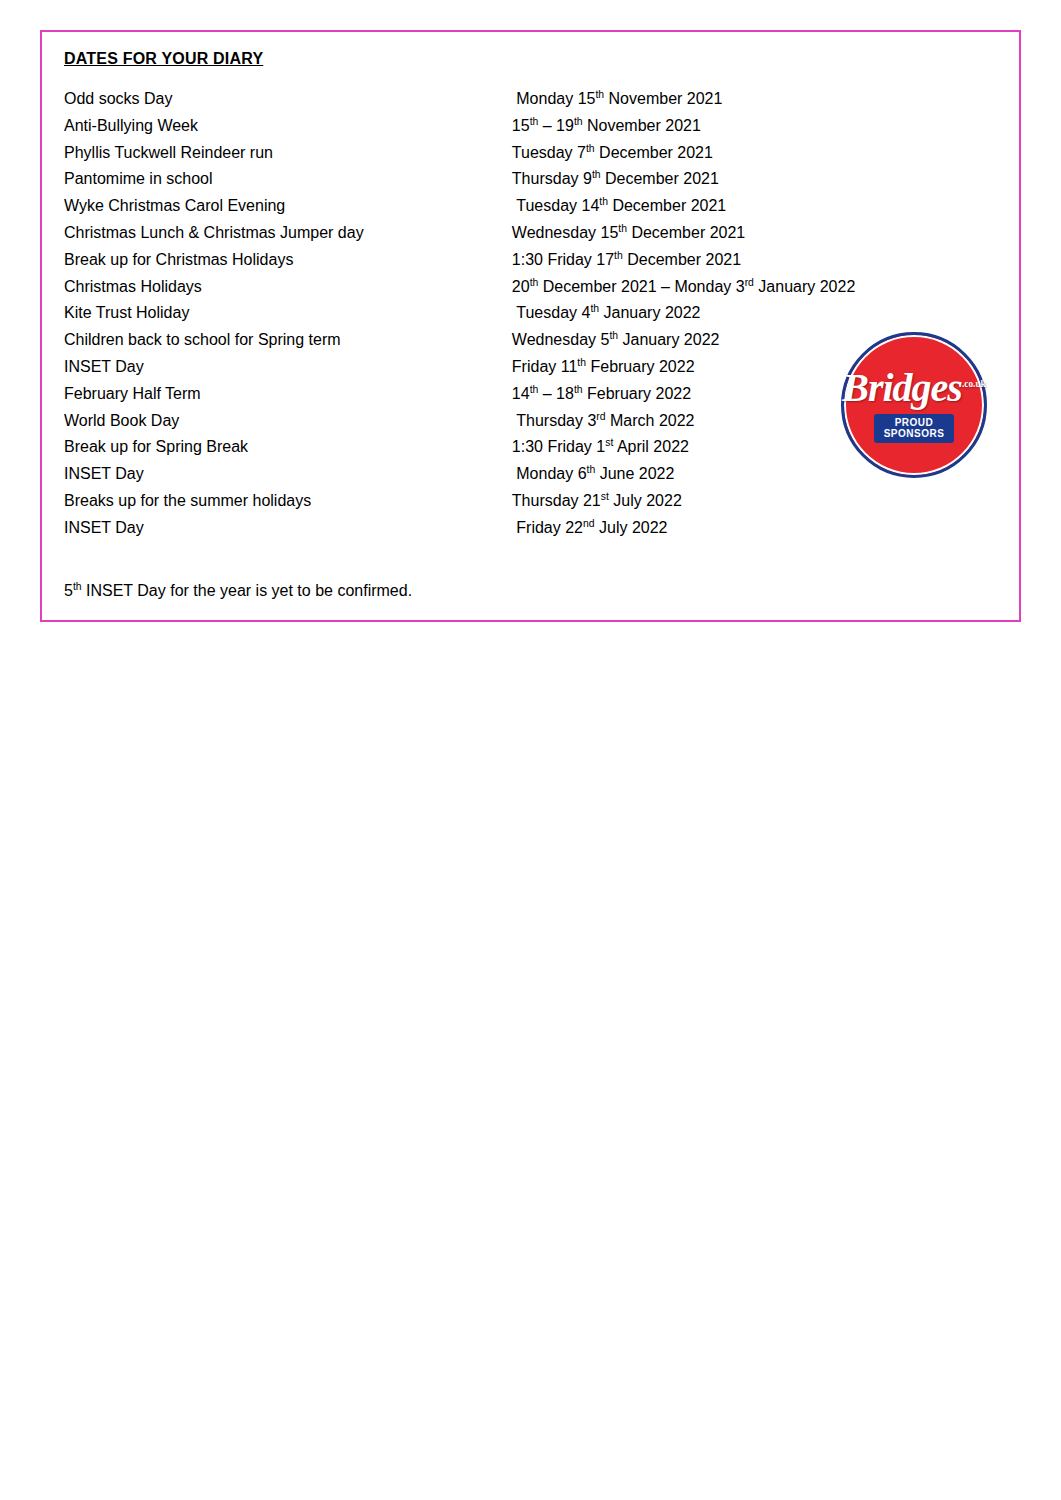DATES FOR YOUR DIARY
| Odd socks Day | Monday 15 th November 2021 |
| Anti-Bullying Week | 15 th – 19 th November 2021 |
| Phyllis Tuckwell Reindeer run | Tuesday 7 th December 2021 |
| Pantomime in school | Thursday 9 th December 2021 |
| Wyke Christmas Carol Evening | Tuesday 14 th December 2021 |
| Christmas Lunch & Christmas Jumper day | Wednesday 15 th December 2021 |
| Break up for Christmas Holidays | 1:30 Friday 17 th December 2021 |
| Christmas Holidays | 20 th December 2021 – Monday 3 rd January 2022 |
| Kite Trust Holiday | Tuesday 4 th January 2022 |
| Children back to school for Spring term | Wednesday 5 th January 2022 |
| INSET Day | Friday 11 th February 2022 |
| February Half Term | 14 th – 18 th February 2022 |
| World Book Day | Thursday 3 rd March 2022 |
| Break up for Spring Break | 1:30 Friday 1 st April 2022 |
| INSET Day | Monday 6 th June 2022 |
| Breaks up for the summer holidays | Thursday 21 st July 2022 |
| INSET Day | Friday 22 nd July 2022 |
Bridges.co.uk
Proud
Sponsors
5th INSET Day for the year is yet to be confirmed.